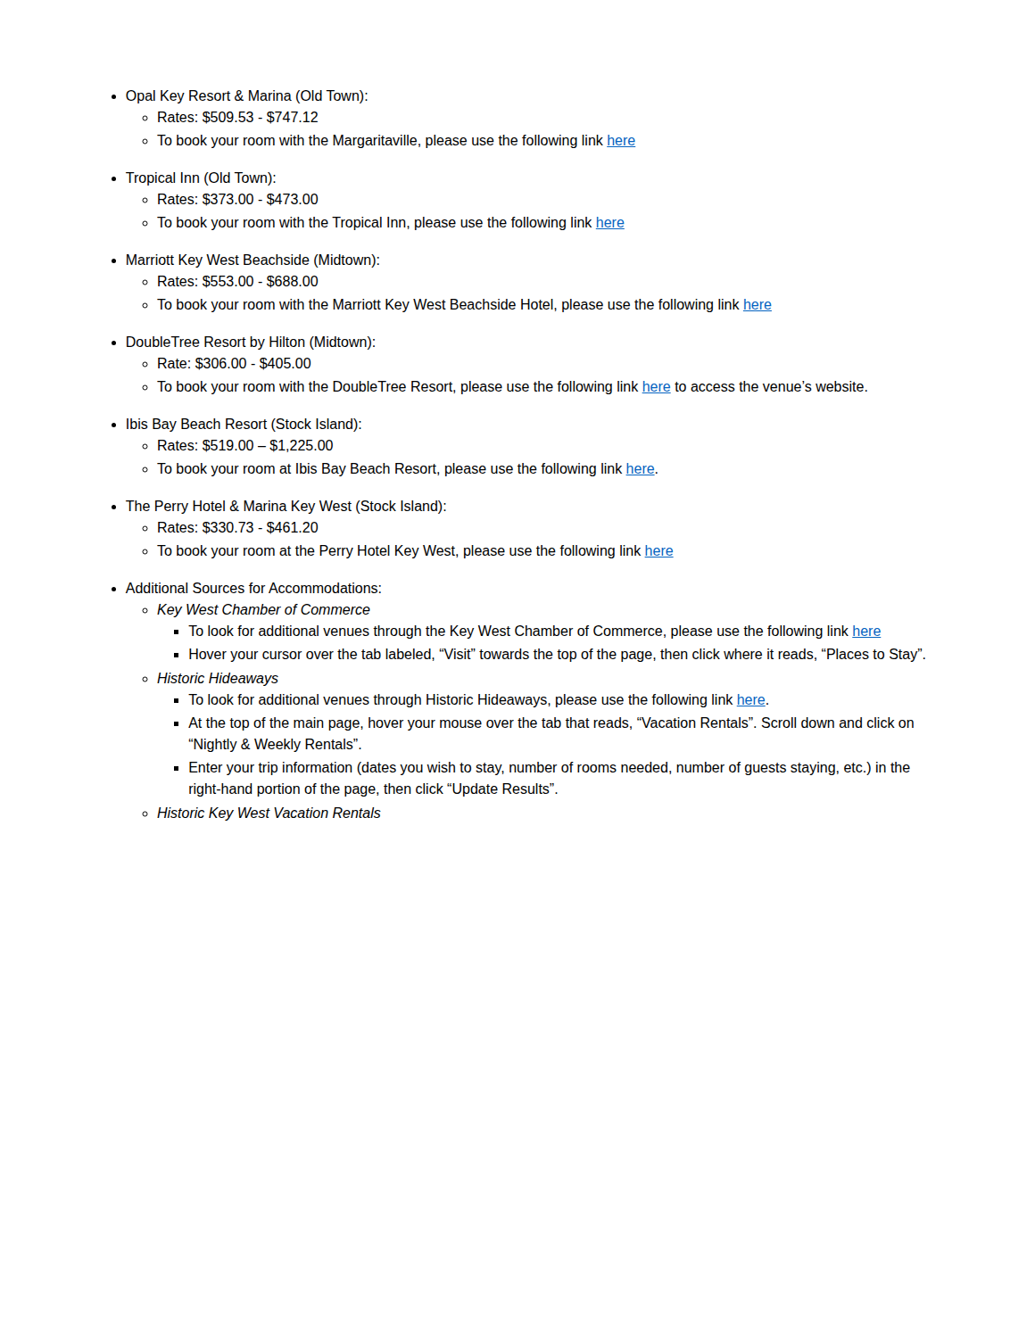Opal Key Resort & Marina (Old Town):
Rates: $509.53 - $747.12
To book your room with the Margaritaville, please use the following link here
Tropical Inn (Old Town):
Rates: $373.00 - $473.00
To book your room with the Tropical Inn, please use the following link here
Marriott Key West Beachside (Midtown):
Rates: $553.00 - $688.00
To book your room with the Marriott Key West Beachside Hotel, please use the following link here
DoubleTree Resort by Hilton (Midtown):
Rate: $306.00 - $405.00
To book your room with the DoubleTree Resort, please use the following link here to access the venue’s website.
Ibis Bay Beach Resort (Stock Island):
Rates: $519.00 – $1,225.00
To book your room at Ibis Bay Beach Resort, please use the following link here.
The Perry Hotel & Marina Key West (Stock Island):
Rates: $330.73 - $461.20
To book your room at the Perry Hotel Key West, please use the following link here
Additional Sources for Accommodations:
Key West Chamber of Commerce
To look for additional venues through the Key West Chamber of Commerce, please use the following link here
Hover your cursor over the tab labeled, “Visit” towards the top of the page, then click where it reads, “Places to Stay”.
Historic Hideaways
To look for additional venues through Historic Hideaways, please use the following link here.
At the top of the main page, hover your mouse over the tab that reads, “Vacation Rentals”. Scroll down and click on “Nightly & Weekly Rentals”.
Enter your trip information (dates you wish to stay, number of rooms needed, number of guests staying, etc.) in the right-hand portion of the page, then click “Update Results”.
Historic Key West Vacation Rentals